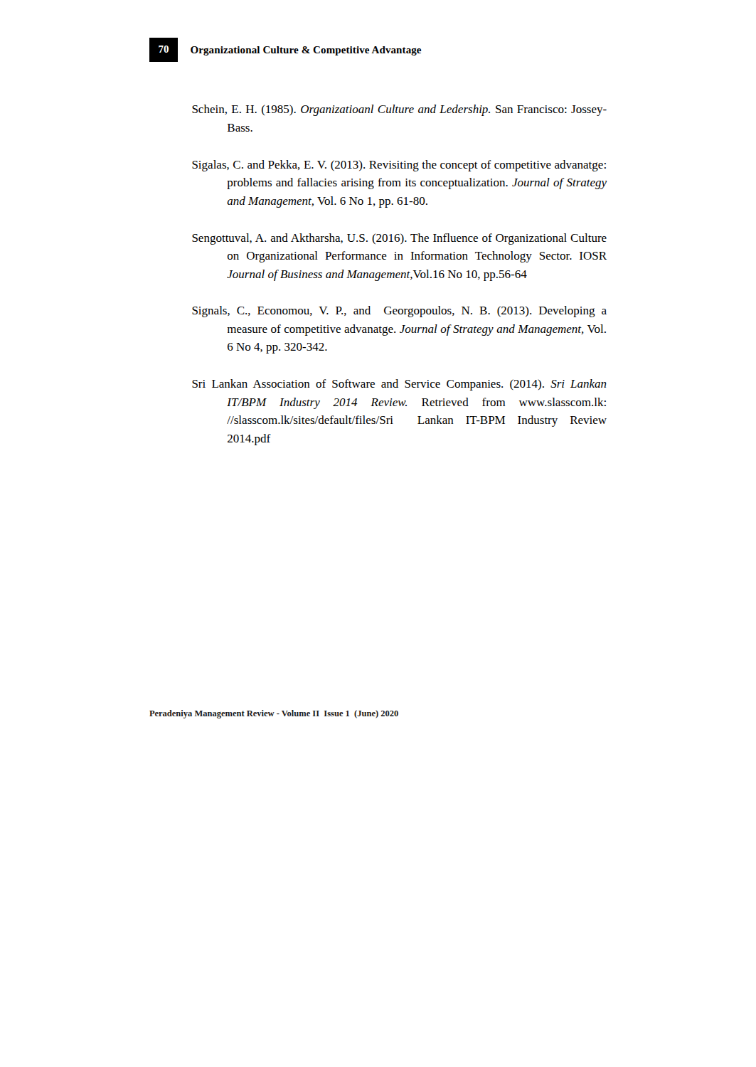70
Organizational Culture & Competitive Advantage
Schein, E. H. (1985). Organizatioanl Culture and Ledership. San Francisco: Jossey-Bass.
Sigalas, C. and Pekka, E. V. (2013). Revisiting the concept of competitive advanatge: problems and fallacies arising from its conceptualization. Journal of Strategy and Management, Vol. 6 No 1, pp. 61-80.
Sengottuval, A. and Aktharsha, U.S. (2016). The Influence of Organizational Culture on Organizational Performance in Information Technology Sector. IOSR Journal of Business and Management, Vol.16 No 10, pp.56-64
Signals, C., Economou, V. P., and Georgopoulos, N. B. (2013). Developing a measure of competitive advanatge. Journal of Strategy and Management, Vol. 6 No 4, pp. 320-342.
Sri Lankan Association of Software and Service Companies. (2014). Sri Lankan IT/BPM Industry 2014 Review. Retrieved from www.slasscom.lk: //slasscom.lk/sites/default/files/Sri Lankan IT-BPM Industry Review 2014.pdf
Peradeniya Management Review - Volume II Issue 1 (June) 2020